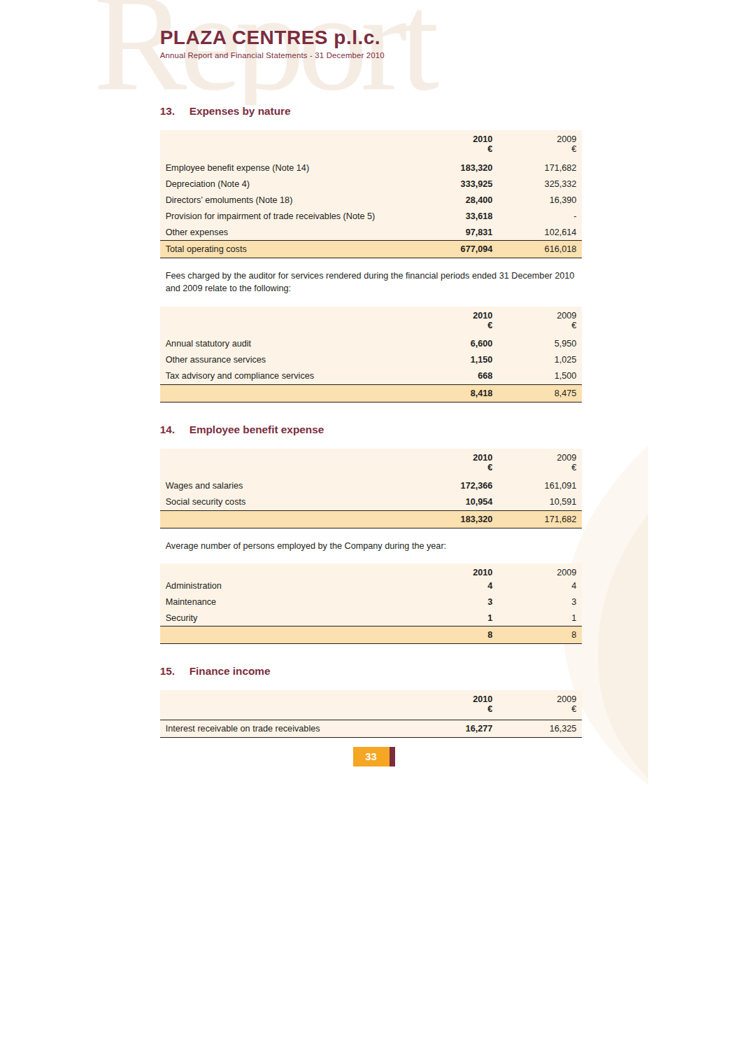Report
PLAZA CENTRES p.l.c.
Annual Report and Financial Statements - 31 December 2010
13. Expenses by nature
| | 2010 | 2009 |
| | € | € |
| Employee benefit expense (Note 14) | 183,320 | 171,682 |
| Depreciation (Note 4) | 333,925 | 325,332 |
| Directors’ emoluments (Note 18) | 28,400 | 16,390 |
| Provision for impairment of trade receivables (Note 5) | 33,618 | - |
| Other expenses | 97,831 | 102,614 |
| Total operating costs | 677,094 | 616,018 |
Fees charged by the auditor for services rendered during the financial periods ended 31 December 2010 and 2009 relate to the following:
| | 2010 | 2009 |
| | € | € |
| Annual statutory audit | 6,600 | 5,950 |
| Other assurance services | 1,150 | 1,025 |
| Tax advisory and compliance services | 668 | 1,500 |
| | 8,418 | 8,475 |
14. Employee benefit expense
| | 2010 | 2009 |
| | € | € |
| Wages and salaries | 172,366 | 161,091 |
| Social security costs | 10,954 | 10,591 |
| | 183,320 | 171,682 |
Average number of persons employed by the Company during the year:
| | 2010 | 2009 |
| Administration | 4 | 4 |
| Maintenance | 3 | 3 |
| Security | 1 | 1 |
| | 8 | 8 |
15. Finance income
| | 2010 | 2009 |
| | € | € |
| Interest receivable on trade receivables | 16,277 | 16,325 |
33